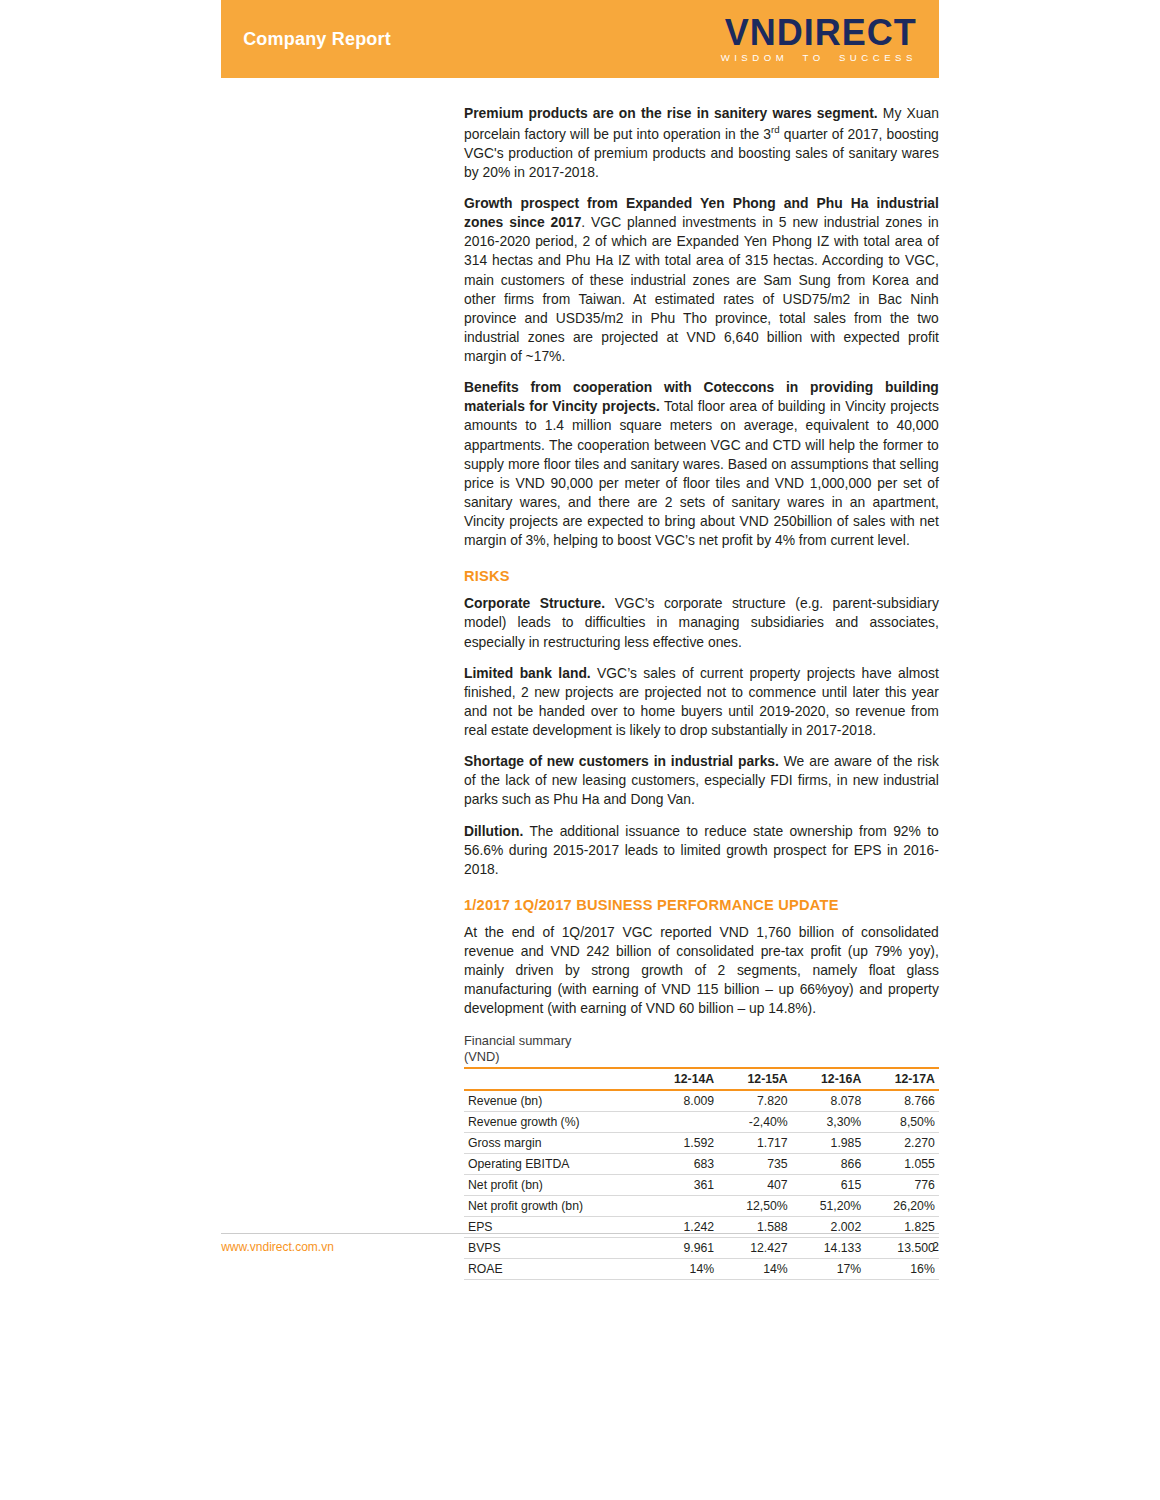Company Report
VN DIRECT
WISDOM TO SUCCESS
Premium products are on the rise in sanitery wares segment. My Xuan porcelain factory will be put into operation in the 3rd quarter of 2017, boosting VGC's production of premium products and boosting sales of sanitary wares by 20% in 2017-2018.
Growth prospect from Expanded Yen Phong and Phu Ha industrial zones since 2017. VGC planned investments in 5 new industrial zones in 2016-2020 period, 2 of which are Expanded Yen Phong IZ with total area of 314 hectas and Phu Ha IZ with total area of 315 hectas. According to VGC, main customers of these industrial zones are Sam Sung from Korea and other firms from Taiwan. At estimated rates of USD75/m2 in Bac Ninh province and USD35/m2 in Phu Tho province, total sales from the two industrial zones are projected at VND 6,640 billion with expected profit margin of ~17%.
Benefits from cooperation with Coteccons in providing building materials for Vincity projects. Total floor area of building in Vincity projects amounts to 1.4 million square meters on average, equivalent to 40,000 appartments. The cooperation between VGC and CTD will help the former to supply more floor tiles and sanitary wares. Based on assumptions that selling price is VND 90,000 per meter of floor tiles and VND 1,000,000 per set of sanitary wares, and there are 2 sets of sanitary wares in an apartment, Vincity projects are expected to bring about VND 250billion of sales with net margin of 3%, helping to boost VGC’s net profit by 4% from current level.
RISKS
Corporate Structure. VGC’s corporate structure (e.g. parent-subsidiary model) leads to difficulties in managing subsidiaries and associates, especially in restructuring less effective ones.
Limited bank land. VGC’s sales of current property projects have almost finished, 2 new projects are projected not to commence until later this year and not be handed over to home buyers until 2019-2020, so revenue from real estate development is likely to drop substantially in 2017-2018.
Shortage of new customers in industrial parks. We are aware of the risk of the lack of new leasing customers, especially FDI firms, in new industrial parks such as Phu Ha and Dong Van.
Dillution. The additional issuance to reduce state ownership from 92% to 56.6% during 2015-2017 leads to limited growth prospect for EPS in 2016-2018.
1/2017 1Q/2017 BUSINESS PERFORMANCE UPDATE
At the end of 1Q/2017 VGC reported VND 1,760 billion of consolidated revenue and VND 242 billion of consolidated pre-tax profit (up 79% yoy), mainly driven by strong growth of 2 segments, namely float glass manufacturing (with earning of VND 115 billion – up 66%yoy) and property development (with earning of VND 60 billion – up 14.8%).
Financial summary
(VND)
| | 12-14A | 12-15A | 12-16A | 12-17A |
| --- | --- | --- | --- | --- |
| Revenue (bn) | 8.009 | 7.820 | 8.078 | 8.766 |
| Revenue growth (%) | | -2,40% | 3,30% | 8,50% |
| Gross margin | 1.592 | 1.717 | 1.985 | 2.270 |
| Operating EBITDA | 683 | 735 | 866 | 1.055 |
| Net profit (bn) | 361 | 407 | 615 | 776 |
| Net profit growth (bn) | | 12,50% | 51,20% | 26,20% |
| EPS | 1.242 | 1.588 | 2.002 | 1.825 |
| BVPS | 9.961 | 12.427 | 14.133 | 13.500 |
| ROAE | 14% | 14% | 17% | 16% |
www.vndirect.com.vn
2